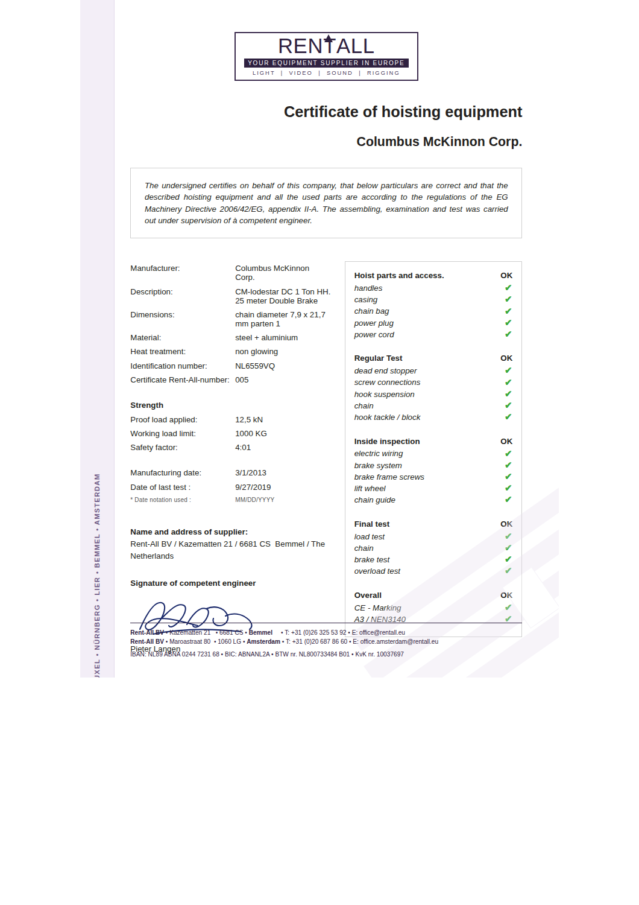BEMMEL • AMSTERDAM • CASTROP-RAUXEL • NÜRNBERG • LIER • BEMMEL • AMSTERDAM
RENT ALL
Your equipment supplier in Europe
Light | Video | Sound | Rigging
Certificate of hoisting equipment
Columbus McKinnon Corp.
The undersigned certifies on behalf of this company, that below particulars are correct and that the described hoisting equipment and all the used parts are according to the regulations of the EG Machinery Directive 2006/42/EG, appendix II-A. The assembling, examination and test was carried out under supervision of à competent engineer.
| Manufacturer: | Columbus McKinnon Corp. |
| Description: | CM-lodestar DC 1 Ton HH. 25 meter Double Brake |
| Dimensions: | chain diameter 7,9 x 21,7 mm parten 1 |
| Material: | steel + aluminium |
| Heat treatment: | non glowing |
| Identification number: | NL6559VQ |
| Certificate Rent-All-number: | 005 |
| Strength | |
| Proof load applied: | 12,5 kN |
| Working load limit: | 1000 KG |
| Safety factor: | 4:01 |
| Manufacturing date: | 3/1/2013 |
| Date of last test : | 9/27/2019 |
| * Date notation used : | MM/DD/YYYY |
Name and address of supplier:
Rent-All BV / Kazematten 21 / 6681 CS Bemmel / The Netherlands
Signature of competent engineer
Pieter Langen
Hoist parts and access. OK
handles✔
casing✔
chain bag✔
power plug✔
power cord✔
Regular Test OK
dead end stopper✔
screw connections✔
hook suspension✔
chain✔
hook tackle / block✔
Inside inspection OK
electric wiring✔
brake system✔
brake frame screws✔
lift wheel✔
chain guide✔
Final test OK
load test✔
chain✔
brake test✔
overload test✔
Overall OK
CE - Marking✔
A3 / NEN3140✔
Rent-All BV • Kazematten 21 • 6681 CS • Bemmel • T: +31 (0)26 325 53 92 • E: office@rentall.eu Rent-All BV • Maroastraat 80 • 1060 LG • Amsterdam • T: +31 (0)20 687 86 60 • E: office.amsterdam@rentall.eu IBAN: NL89 ABNA 0244 7231 68 • BIC: ABNANL2A • BTW nr. NL800733484 B01 • KvK nr. 10037697